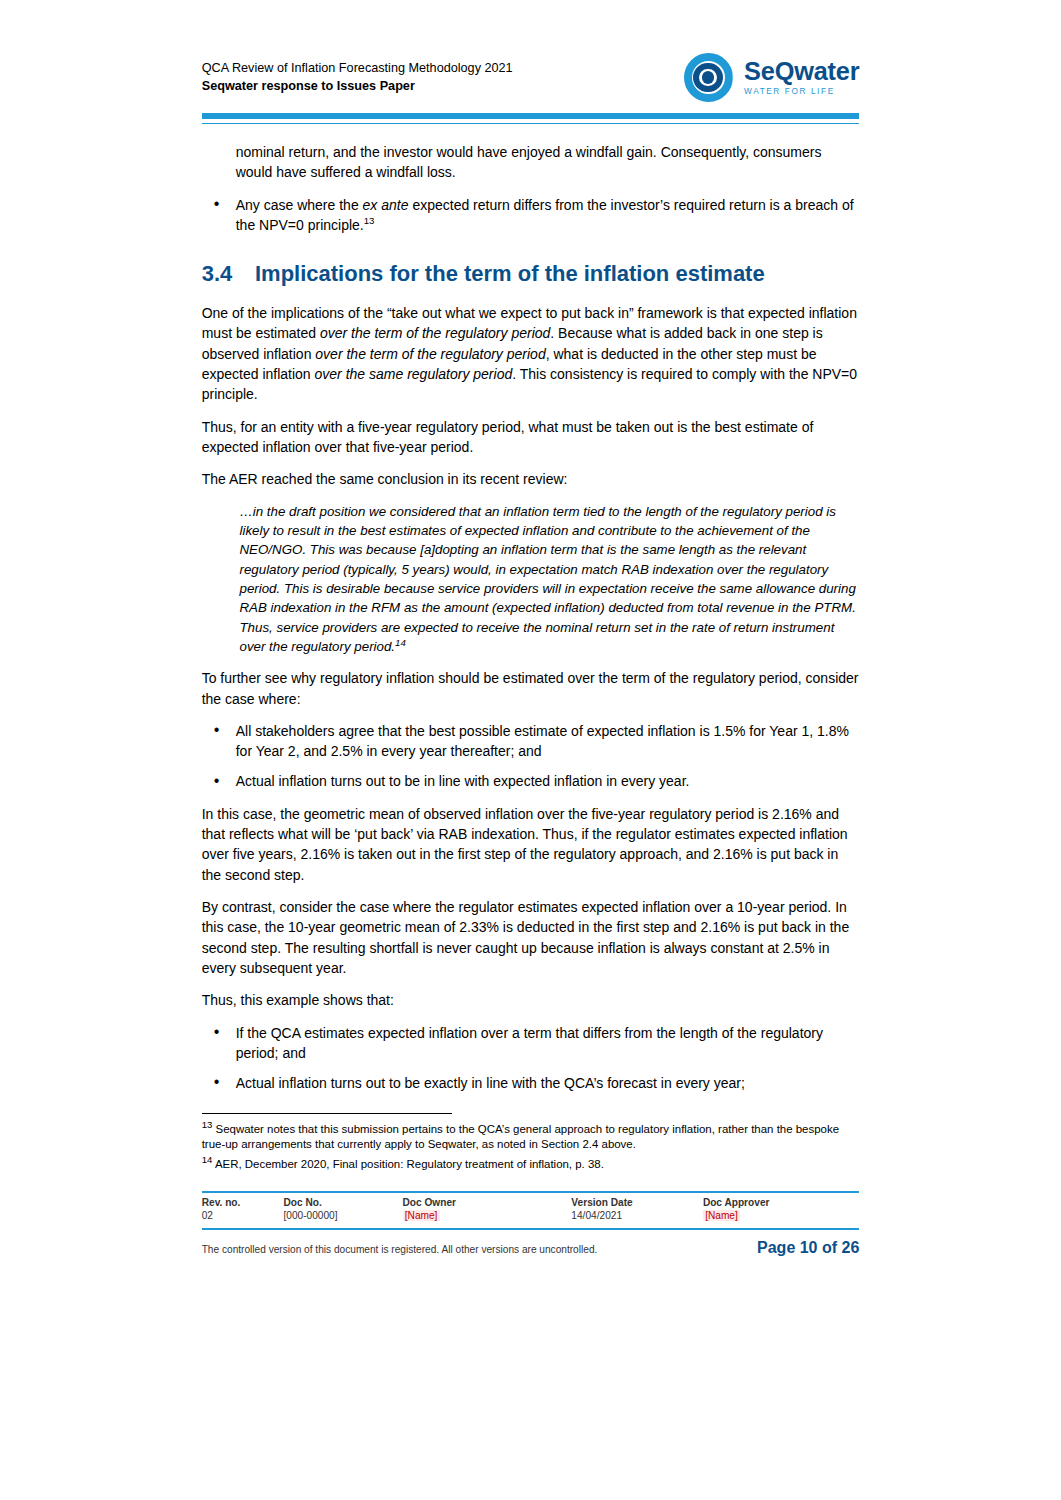QCA Review of Inflation Forecasting Methodology 2021
Seqwater response to Issues Paper
SeQwater
WATER FOR LIFE
nominal return, and the investor would have enjoyed a windfall gain. Consequently, consumers would have suffered a windfall loss.
Any case where the ex ante expected return differs from the investor’s required return is a breach of the NPV=0 principle.13
3.4 Implications for the term of the inflation estimate
One of the implications of the “take out what we expect to put back in” framework is that expected inflation must be estimated over the term of the regulatory period. Because what is added back in one step is observed inflation over the term of the regulatory period, what is deducted in the other step must be expected inflation over the same regulatory period. This consistency is required to comply with the NPV=0 principle.
Thus, for an entity with a five-year regulatory period, what must be taken out is the best estimate of expected inflation over that five-year period.
The AER reached the same conclusion in its recent review:
…in the draft position we considered that an inflation term tied to the length of the regulatory period is likely to result in the best estimates of expected inflation and contribute to the achievement of the NEO/NGO. This was because [a]dopting an inflation term that is the same length as the relevant regulatory period (typically, 5 years) would, in expectation match RAB indexation over the regulatory period. This is desirable because service providers will in expectation receive the same allowance during RAB indexation in the RFM as the amount (expected inflation) deducted from total revenue in the PTRM. Thus, service providers are expected to receive the nominal return set in the rate of return instrument over the regulatory period.14
To further see why regulatory inflation should be estimated over the term of the regulatory period, consider the case where:
All stakeholders agree that the best possible estimate of expected inflation is 1.5% for Year 1, 1.8% for Year 2, and 2.5% in every year thereafter; and
Actual inflation turns out to be in line with expected inflation in every year.
In this case, the geometric mean of observed inflation over the five-year regulatory period is 2.16% and that reflects what will be ‘put back’ via RAB indexation. Thus, if the regulator estimates expected inflation over five years, 2.16% is taken out in the first step of the regulatory approach, and 2.16% is put back in the second step.
By contrast, consider the case where the regulator estimates expected inflation over a 10-year period. In this case, the 10-year geometric mean of 2.33% is deducted in the first step and 2.16% is put back in the second step. The resulting shortfall is never caught up because inflation is always constant at 2.5% in every subsequent year.
Thus, this example shows that:
If the QCA estimates expected inflation over a term that differs from the length of the regulatory period; and
Actual inflation turns out to be exactly in line with the QCA’s forecast in every year;
13 Seqwater notes that this submission pertains to the QCA’s general approach to regulatory inflation, rather than the bespoke true-up arrangements that currently apply to Seqwater, as noted in Section 2.4 above.
14 AER, December 2020, Final position: Regulatory treatment of inflation, p. 38.
| Rev. no. 02 | Doc No. [000-00000] | Doc Owner [Name] | Version Date 14/04/2021 | Doc Approver [Name] |
The controlled version of this document is registered. All other versions are uncontrolled.
Page 10 of 26